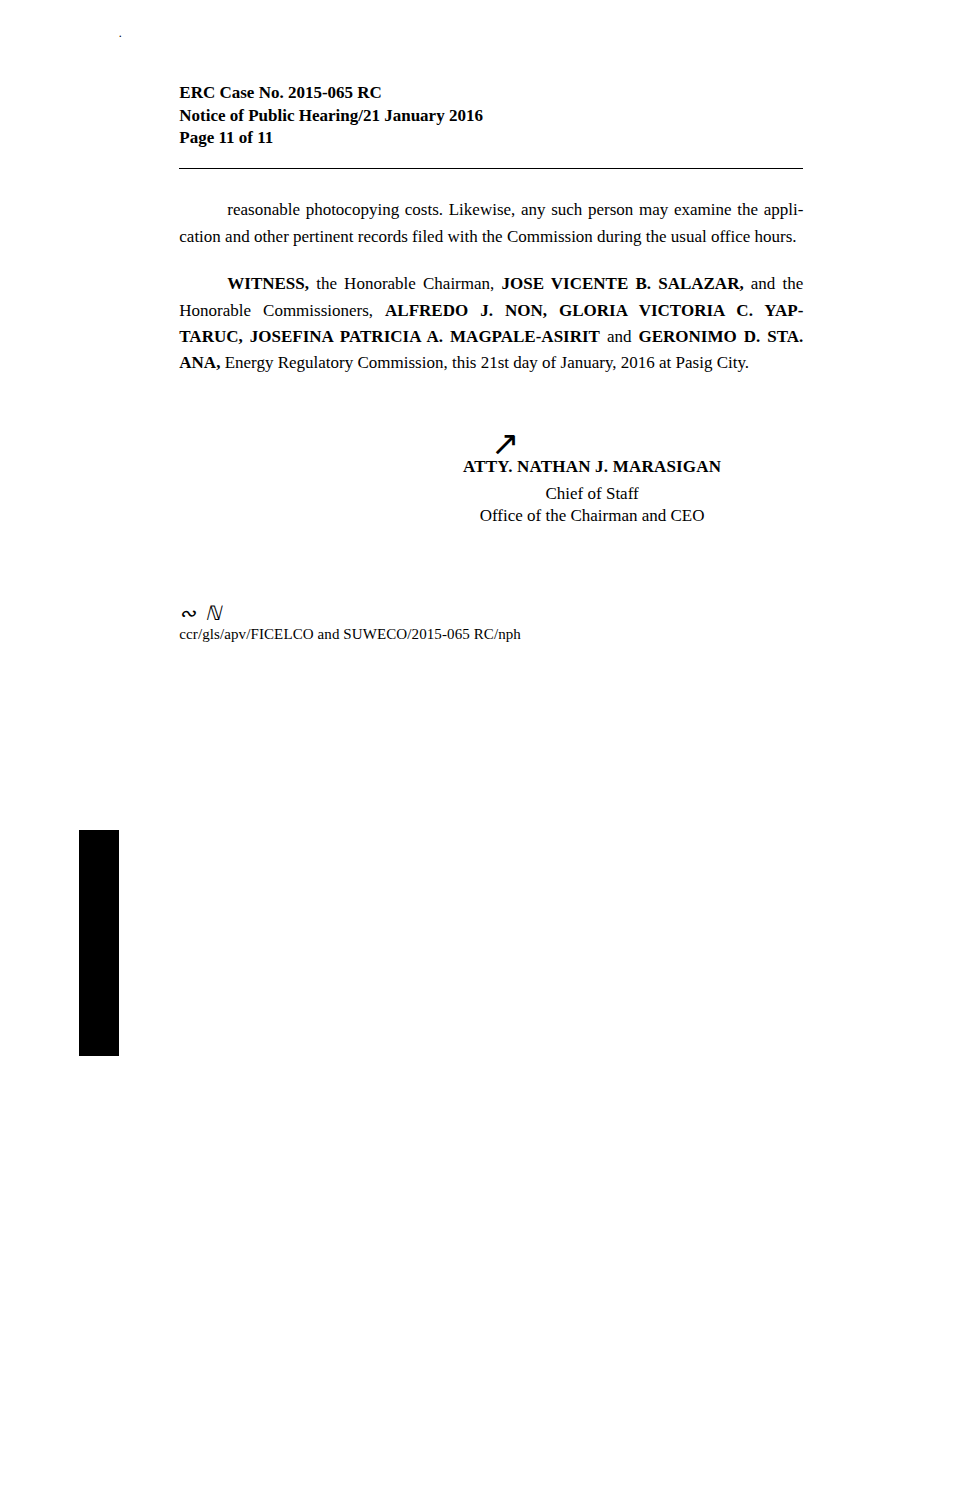.
ERC Case No. 2015-065 RC Notice of Public Hearing/21 January 2016 Page 11 of 11
reasonable photocopying costs. Likewise, any such person may examine the application and other pertinent records filed with the Commission during the usual office hours.
WITNESS, the Honorable Chairman, JOSE VICENTE B. SALAZAR, and the Honorable Commissioners, ALFREDO J. NON, GLORIA VICTORIA C. YAP-TARUC, JOSEFINA PATRICIA A. MAGPALE-ASIRIT and GERONIMO D. STA. ANA, Energy Regulatory Commission, this 21st day of January, 2016 at Pasig City.
↗
ATTY. NATHAN J. MARASIGAN
Chief of Staff
Office of the Chairman and CEO
∾  ℕ ccr/gls/apv/FICELCO and SUWECO/2015-065 RC/nph